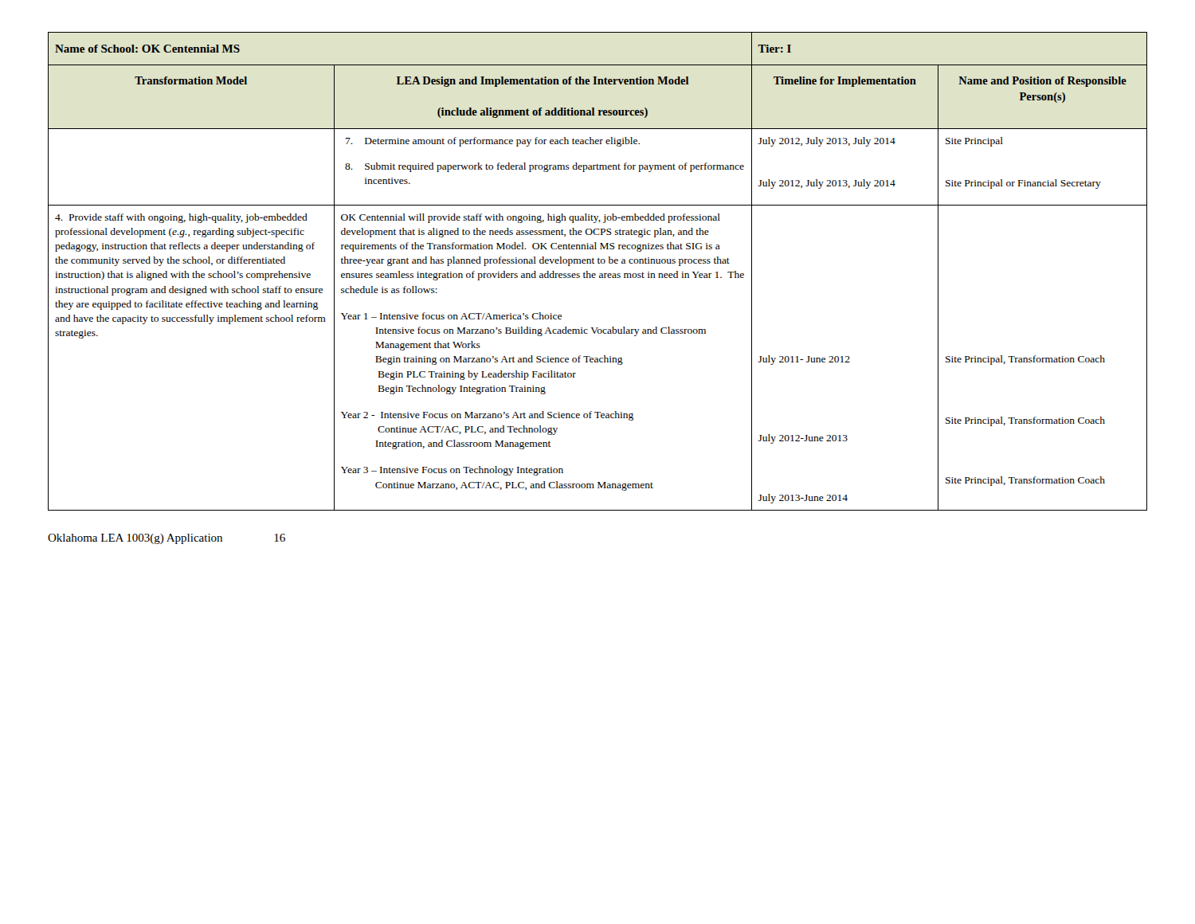| Name of School: OK Centennial MS | Tier: I |
| Transformation Model | LEA Design and Implementation of the Intervention Model (include alignment of additional resources) | Timeline for Implementation | Name and Position of Responsible Person(s) |
| | 7. Determine amount of performance pay for each teacher eligible. 8. Submit required paperwork to federal programs department for payment of performance incentives. | July 2012, July 2013, July 2014 July 2012, July 2013, July 2014 | Site Principal Site Principal or Financial Secretary |
| 4. Provide staff with ongoing, high-quality, job-embedded professional development ( e.g. , regarding subject-specific pedagogy, instruction that reflects a deeper understanding of the community served by the school, or differentiated instruction) that is aligned with the school’s comprehensive instructional program and designed with school staff to ensure they are equipped to facilitate effective teaching and learning and have the capacity to successfully implement school reform strategies. | OK Centennial will provide staff with ongoing, high quality, job-embedded professional development that is aligned to the needs assessment, the OCPS strategic plan, and the requirements of the Transformation Model. OK Centennial MS recognizes that SIG is a three-year grant and has planned professional development to be a continuous process that ensures seamless integration of providers and addresses the areas most in need in Year 1. The schedule is as follows: Year 1 – Intensive focus on ACT/America’s Choice Intensive focus on Marzano’s Building Academic Vocabulary and Classroom Management that Works Begin training on Marzano’s Art and Science of Teaching Begin PLC Training by Leadership Facilitator Begin Technology Integration Training Year 2 - Intensive Focus on Marzano’s Art and Science of Teaching Continue ACT/AC, PLC, and Technology Integration, and Classroom Management Year 3 – Intensive Focus on Technology Integration Continue Marzano, ACT/AC, PLC, and Classroom Management | July 2011- June 2012 July 2012-June 2013 July 2013-June 2014 | Site Principal, Transformation Coach Site Principal, Transformation Coach Site Principal, Transformation Coach |
Oklahoma LEA 1003(g) Application 16